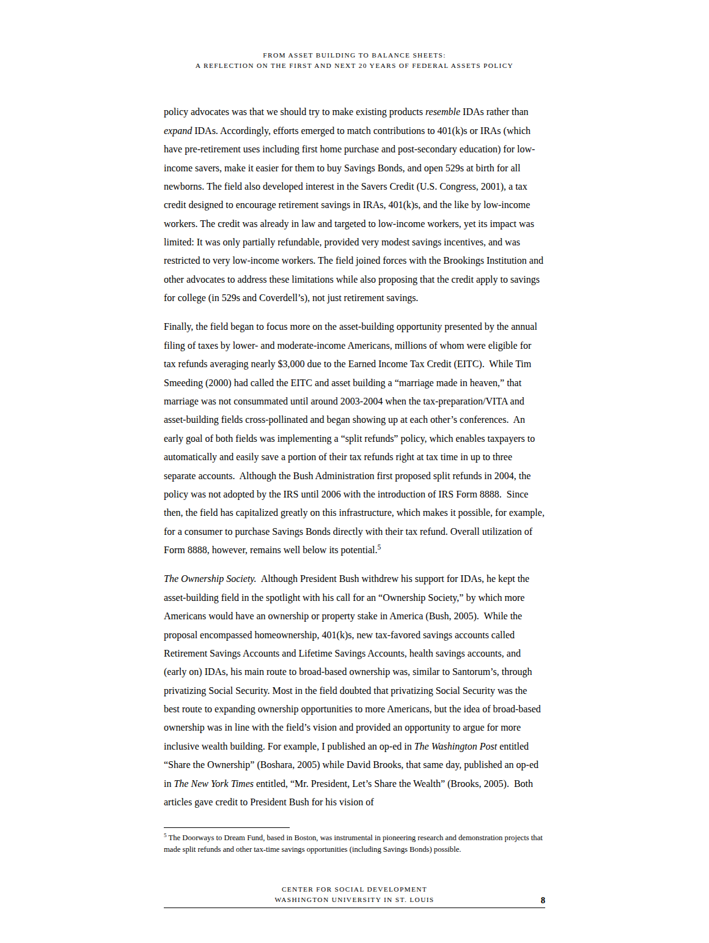From Asset Building to Balance Sheets: A Reflection on the First and Next 20 Years of Federal Assets Policy
policy advocates was that we should try to make existing products resemble IDAs rather than expand IDAs. Accordingly, efforts emerged to match contributions to 401(k)s or IRAs (which have pre-retirement uses including first home purchase and post-secondary education) for low-income savers, make it easier for them to buy Savings Bonds, and open 529s at birth for all newborns. The field also developed interest in the Savers Credit (U.S. Congress, 2001), a tax credit designed to encourage retirement savings in IRAs, 401(k)s, and the like by low-income workers. The credit was already in law and targeted to low-income workers, yet its impact was limited: It was only partially refundable, provided very modest savings incentives, and was restricted to very low-income workers. The field joined forces with the Brookings Institution and other advocates to address these limitations while also proposing that the credit apply to savings for college (in 529s and Coverdell’s), not just retirement savings.
Finally, the field began to focus more on the asset-building opportunity presented by the annual filing of taxes by lower- and moderate-income Americans, millions of whom were eligible for tax refunds averaging nearly $3,000 due to the Earned Income Tax Credit (EITC). While Tim Smeeding (2000) had called the EITC and asset building a “marriage made in heaven,” that marriage was not consummated until around 2003-2004 when the tax-preparation/VITA and asset-building fields cross-pollinated and began showing up at each other’s conferences. An early goal of both fields was implementing a “split refunds” policy, which enables taxpayers to automatically and easily save a portion of their tax refunds right at tax time in up to three separate accounts. Although the Bush Administration first proposed split refunds in 2004, the policy was not adopted by the IRS until 2006 with the introduction of IRS Form 8888. Since then, the field has capitalized greatly on this infrastructure, which makes it possible, for example, for a consumer to purchase Savings Bonds directly with their tax refund. Overall utilization of Form 8888, however, remains well below its potential.5
The Ownership Society. Although President Bush withdrew his support for IDAs, he kept the asset-building field in the spotlight with his call for an “Ownership Society,” by which more Americans would have an ownership or property stake in America (Bush, 2005). While the proposal encompassed homeownership, 401(k)s, new tax-favored savings accounts called Retirement Savings Accounts and Lifetime Savings Accounts, health savings accounts, and (early on) IDAs, his main route to broad-based ownership was, similar to Santorum’s, through privatizing Social Security. Most in the field doubted that privatizing Social Security was the best route to expanding ownership opportunities to more Americans, but the idea of broad-based ownership was in line with the field’s vision and provided an opportunity to argue for more inclusive wealth building. For example, I published an op-ed in The Washington Post entitled “Share the Ownership” (Boshara, 2005) while David Brooks, that same day, published an op-ed in The New York Times entitled, “Mr. President, Let’s Share the Wealth” (Brooks, 2005). Both articles gave credit to President Bush for his vision of
5 The Doorways to Dream Fund, based in Boston, was instrumental in pioneering research and demonstration projects that made split refunds and other tax-time savings opportunities (including Savings Bonds) possible.
Center for Social Development
Washington University in St. Louis 8